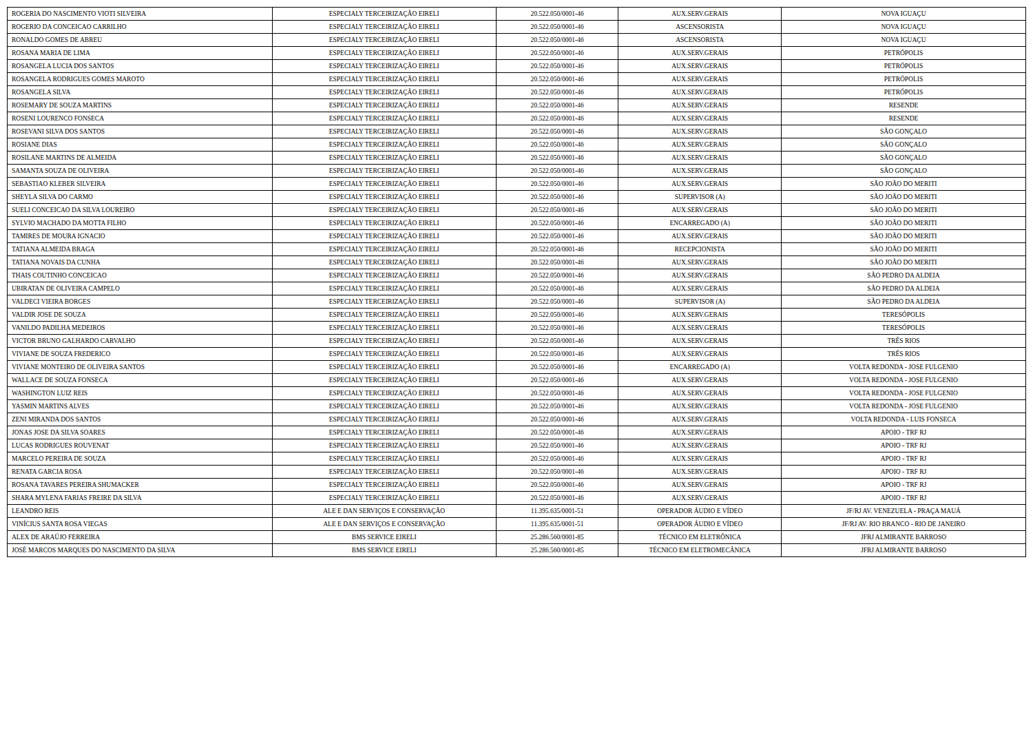| ROGERIA DO NASCIMENTO VIOTI SILVEIRA | ESPECIALY TERCEIRIZAÇÃO EIRELI | 20.522.050/0001-46 | AUX.SERV.GERAIS | NOVA IGUAÇU |
| ROGERIO DA CONCEICAO CARRILHO | ESPECIALY TERCEIRIZAÇÃO EIRELI | 20.522.050/0001-46 | ASCENSORISTA | NOVA IGUAÇU |
| RONALDO GOMES DE ABREU | ESPECIALY TERCEIRIZAÇÃO EIRELI | 20.522.050/0001-46 | ASCENSORISTA | NOVA IGUAÇU |
| ROSANA MARIA DE LIMA | ESPECIALY TERCEIRIZAÇÃO EIRELI | 20.522.050/0001-46 | AUX.SERV.GERAIS | PETRÓPOLIS |
| ROSANGELA LUCIA DOS SANTOS | ESPECIALY TERCEIRIZAÇÃO EIRELI | 20.522.050/0001-46 | AUX.SERV.GERAIS | PETRÓPOLIS |
| ROSANGELA RODRIGUES GOMES MAROTO | ESPECIALY TERCEIRIZAÇÃO EIRELI | 20.522.050/0001-46 | AUX.SERV.GERAIS | PETRÓPOLIS |
| ROSANGELA SILVA | ESPECIALY TERCEIRIZAÇÃO EIRELI | 20.522.050/0001-46 | AUX.SERV.GERAIS | PETRÓPOLIS |
| ROSEMARY DE SOUZA MARTINS | ESPECIALY TERCEIRIZAÇÃO EIRELI | 20.522.050/0001-46 | AUX.SERV.GERAIS | RESENDE |
| ROSENI LOURENCO FONSECA | ESPECIALY TERCEIRIZAÇÃO EIRELI | 20.522.050/0001-46 | AUX.SERV.GERAIS | RESENDE |
| ROSEVANI SILVA DOS SANTOS | ESPECIALY TERCEIRIZAÇÃO EIRELI | 20.522.050/0001-46 | AUX.SERV.GERAIS | SÃO GONÇALO |
| ROSIANE DIAS | ESPECIALY TERCEIRIZAÇÃO EIRELI | 20.522.050/0001-46 | AUX.SERV.GERAIS | SÃO GONÇALO |
| ROSILANE MARTINS DE ALMEIDA | ESPECIALY TERCEIRIZAÇÃO EIRELI | 20.522.050/0001-46 | AUX.SERV.GERAIS | SÃO GONÇALO |
| SAMANTA SOUZA DE OLIVEIRA | ESPECIALY TERCEIRIZAÇÃO EIRELI | 20.522.050/0001-46 | AUX.SERV.GERAIS | SÃO GONÇALO |
| SEBASTIAO KLEBER SILVEIRA | ESPECIALY TERCEIRIZAÇÃO EIRELI | 20.522.050/0001-46 | AUX.SERV.GERAIS | SÃO JOÃO DO MERITI |
| SHEYLA SILVA DO CARMO | ESPECIALY TERCEIRIZAÇÃO EIRELI | 20.522.050/0001-46 | SUPERVISOR (A) | SÃO JOÃO DO MERITI |
| SUELI CONCEICAO DA SILVA LOUREIRO | ESPECIALY TERCEIRIZAÇÃO EIRELI | 20.522.050/0001-46 | AUX.SERV.GERAIS | SÃO JOÃO DO MERITI |
| SYLVIO MACHADO DA MOTTA FILHO | ESPECIALY TERCEIRIZAÇÃO EIRELI | 20.522.050/0001-46 | ENCARREGADO (A) | SÃO JOÃO DO MERITI |
| TAMIRES DE MOURA IGNACIO | ESPECIALY TERCEIRIZAÇÃO EIRELI | 20.522.050/0001-46 | AUX.SERV.GERAIS | SÃO JOÃO DO MERITI |
| TATIANA ALMEIDA BRAGA | ESPECIALY TERCEIRIZAÇÃO EIRELI | 20.522.050/0001-46 | RECEPCIONISTA | SÃO JOÃO DO MERITI |
| TATIANA NOVAIS DA CUNHA | ESPECIALY TERCEIRIZAÇÃO EIRELI | 20.522.050/0001-46 | AUX.SERV.GERAIS | SÃO JOÃO DO MERITI |
| THAIS COUTINHO CONCEICAO | ESPECIALY TERCEIRIZAÇÃO EIRELI | 20.522.050/0001-46 | AUX.SERV.GERAIS | SÃO PEDRO DA ALDEIA |
| UBIRATAN DE OLIVEIRA CAMPELO | ESPECIALY TERCEIRIZAÇÃO EIRELI | 20.522.050/0001-46 | AUX.SERV.GERAIS | SÃO PEDRO DA ALDEIA |
| VALDECI VIEIRA BORGES | ESPECIALY TERCEIRIZAÇÃO EIRELI | 20.522.050/0001-46 | SUPERVISOR (A) | SÃO PEDRO DA ALDEIA |
| VALDIR JOSE DE SOUZA | ESPECIALY TERCEIRIZAÇÃO EIRELI | 20.522.050/0001-46 | AUX.SERV.GERAIS | TERESÓPOLIS |
| VANILDO PADILHA MEDEIROS | ESPECIALY TERCEIRIZAÇÃO EIRELI | 20.522.050/0001-46 | AUX.SERV.GERAIS | TERESÓPOLIS |
| VICTOR BRUNO GALHARDO CARVALHO | ESPECIALY TERCEIRIZAÇÃO EIRELI | 20.522.050/0001-46 | AUX.SERV.GERAIS | TRÊS RIOS |
| VIVIANE DE SOUZA FREDERICO | ESPECIALY TERCEIRIZAÇÃO EIRELI | 20.522.050/0001-46 | AUX.SERV.GERAIS | TRÊS RIOS |
| VIVIANE MONTEIRO DE OLIVEIRA SANTOS | ESPECIALY TERCEIRIZAÇÃO EIRELI | 20.522.050/0001-46 | ENCARREGADO (A) | VOLTA REDONDA - JOSE FULGENIO |
| WALLACE DE SOUZA FONSECA | ESPECIALY TERCEIRIZAÇÃO EIRELI | 20.522.050/0001-46 | AUX.SERV.GERAIS | VOLTA REDONDA - JOSE FULGENIO |
| WASHINGTON LUIZ REIS | ESPECIALY TERCEIRIZAÇÃO EIRELI | 20.522.050/0001-46 | AUX.SERV.GERAIS | VOLTA REDONDA - JOSE FULGENIO |
| YASMIN MARTINS ALVES | ESPECIALY TERCEIRIZAÇÃO EIRELI | 20.522.050/0001-46 | AUX.SERV.GERAIS | VOLTA REDONDA - JOSE FULGENIO |
| ZENI MIRANDA DOS SANTOS | ESPECIALY TERCEIRIZAÇÃO EIRELI | 20.522.050/0001-46 | AUX.SERV.GERAIS | VOLTA REDONDA - LUIS FONSECA |
| JONAS JOSE DA SILVA SOARES | ESPECIALY TERCEIRIZAÇÃO EIRELI | 20.522.050/0001-46 | AUX.SERV.GERAIS | APOIO - TRF RJ |
| LUCAS RODRIGUES ROUVENAT | ESPECIALY TERCEIRIZAÇÃO EIRELI | 20.522.050/0001-46 | AUX.SERV.GERAIS | APOIO - TRF RJ |
| MARCELO PEREIRA DE SOUZA | ESPECIALY TERCEIRIZAÇÃO EIRELI | 20.522.050/0001-46 | AUX.SERV.GERAIS | APOIO - TRF RJ |
| RENATA GARCIA ROSA | ESPECIALY TERCEIRIZAÇÃO EIRELI | 20.522.050/0001-46 | AUX.SERV.GERAIS | APOIO - TRF RJ |
| ROSANA TAVARES PEREIRA SHUMACKER | ESPECIALY TERCEIRIZAÇÃO EIRELI | 20.522.050/0001-46 | AUX.SERV.GERAIS | APOIO - TRF RJ |
| SHARA MYLENA FARIAS FREIRE DA SILVA | ESPECIALY TERCEIRIZAÇÃO EIRELI | 20.522.050/0001-46 | AUX.SERV.GERAIS | APOIO - TRF RJ |
| LEANDRO REIS | ALE E DAN SERVIÇOS E CONSERVAÇÃO | 11.395.635/0001-51 | OPERADOR ÁUDIO E VÍDEO | JF/RJ AV. VENEZUELA - PRAÇA MAUÁ |
| VINÍCIUS SANTA ROSA VIEGAS | ALE E DAN SERVIÇOS E CONSERVAÇÃO | 11.395.635/0001-51 | OPERADOR ÁUDIO E VÍDEO | JF/RJ AV. RIO BRANCO - RIO DE JANEIRO |
| ALEX DE ARAÚJO FERREIRA | BMS SERVICE EIRELI | 25.286.560/0001-85 | TÉCNICO EM ELETRÔNICA | JFRJ ALMIRANTE BARROSO |
| JOSÉ MARCOS MARQUES DO NASCIMENTO DA SILVA | BMS SERVICE EIRELI | 25.286.560/0001-85 | TÉCNICO EM ELETROMECÂNICA | JFRJ ALMIRANTE BARROSO |